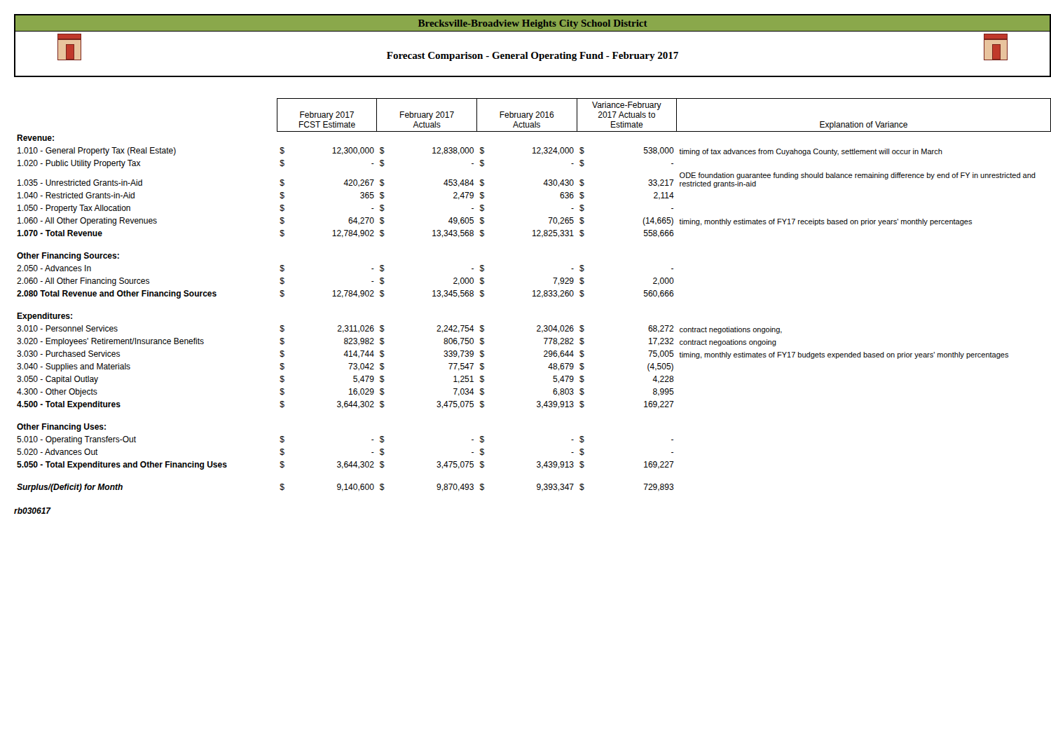Brecksville-Broadview Heights City School District
Forecast Comparison - General Operating Fund - February 2017
| | February 2017 FCST Estimate | February 2017 Actuals | February 2016 Actuals | Variance-February 2017 Actuals to Estimate | Explanation of Variance |
| Revenue: | |
| 1.010 - General Property Tax (Real Estate) | $ | 12,300,000 | $ | 12,838,000 | $ | 12,324,000 | $ | 538,000 | timing of tax advances from Cuyahoga County, settlement will occur in March |
| 1.020 - Public Utility Property Tax | $ | - | $ | - | $ | - | $ | - | |
| 1.035 - Unrestricted Grants-in-Aid | $ | 420,267 | $ | 453,484 | $ | 430,430 | $ | 33,217 | ODE foundation guarantee funding should balance remaining difference by end of FY in unrestricted and restricted grants-in-aid |
| 1.040 - Restricted Grants-in-Aid | $ | 365 | $ | 2,479 | $ | 636 | $ | 2,114 | |
| 1.050 - Property Tax Allocation | $ | - | $ | - | $ | - | $ | - | |
| 1.060 - All Other Operating Revenues | $ | 64,270 | $ | 49,605 | $ | 70,265 | $ | (14,665) | timing, monthly estimates of FY17 receipts based on prior years' monthly percentages |
| 1.070 - Total Revenue | $ | 12,784,902 | $ | 13,343,568 | $ | 12,825,331 | $ | 558,666 | |
| Other Financing Sources: | |
| 2.050 - Advances In | $ | - | $ | - | $ | - | $ | - | |
| 2.060 - All Other Financing Sources | $ | - | $ | 2,000 | $ | 7,929 | $ | 2,000 | |
| 2.080 Total Revenue and Other Financing Sources | $ | 12,784,902 | $ | 13,345,568 | $ | 12,833,260 | $ | 560,666 | |
| Expenditures: | |
| 3.010 - Personnel Services | $ | 2,311,026 | $ | 2,242,754 | $ | 2,304,026 | $ | 68,272 | contract negotiations ongoing, |
| 3.020 - Employees' Retirement/Insurance Benefits | $ | 823,982 | $ | 806,750 | $ | 778,282 | $ | 17,232 | contract negoations ongoing |
| 3.030 - Purchased Services | $ | 414,744 | $ | 339,739 | $ | 296,644 | $ | 75,005 | timing, monthly estimates of FY17 budgets expended based on prior years' monthly percentages |
| 3.040 - Supplies and Materials | $ | 73,042 | $ | 77,547 | $ | 48,679 | $ | (4,505) | |
| 3.050 - Capital Outlay | $ | 5,479 | $ | 1,251 | $ | 5,479 | $ | 4,228 | |
| 4.300 - Other Objects | $ | 16,029 | $ | 7,034 | $ | 6,803 | $ | 8,995 | |
| 4.500 - Total Expenditures | $ | 3,644,302 | $ | 3,475,075 | $ | 3,439,913 | $ | 169,227 | |
| Other Financing Uses: | |
| 5.010 - Operating Transfers-Out | $ | - | $ | - | $ | - | $ | - | |
| 5.020 - Advances Out | $ | - | $ | - | $ | - | $ | - | |
| 5.050 - Total Expenditures and Other Financing Uses | $ | 3,644,302 | $ | 3,475,075 | $ | 3,439,913 | $ | 169,227 | |
| Surplus/(Deficit) for Month | $ | 9,140,600 | $ | 9,870,493 | $ | 9,393,347 | $ | 729,893 | |
rb030617